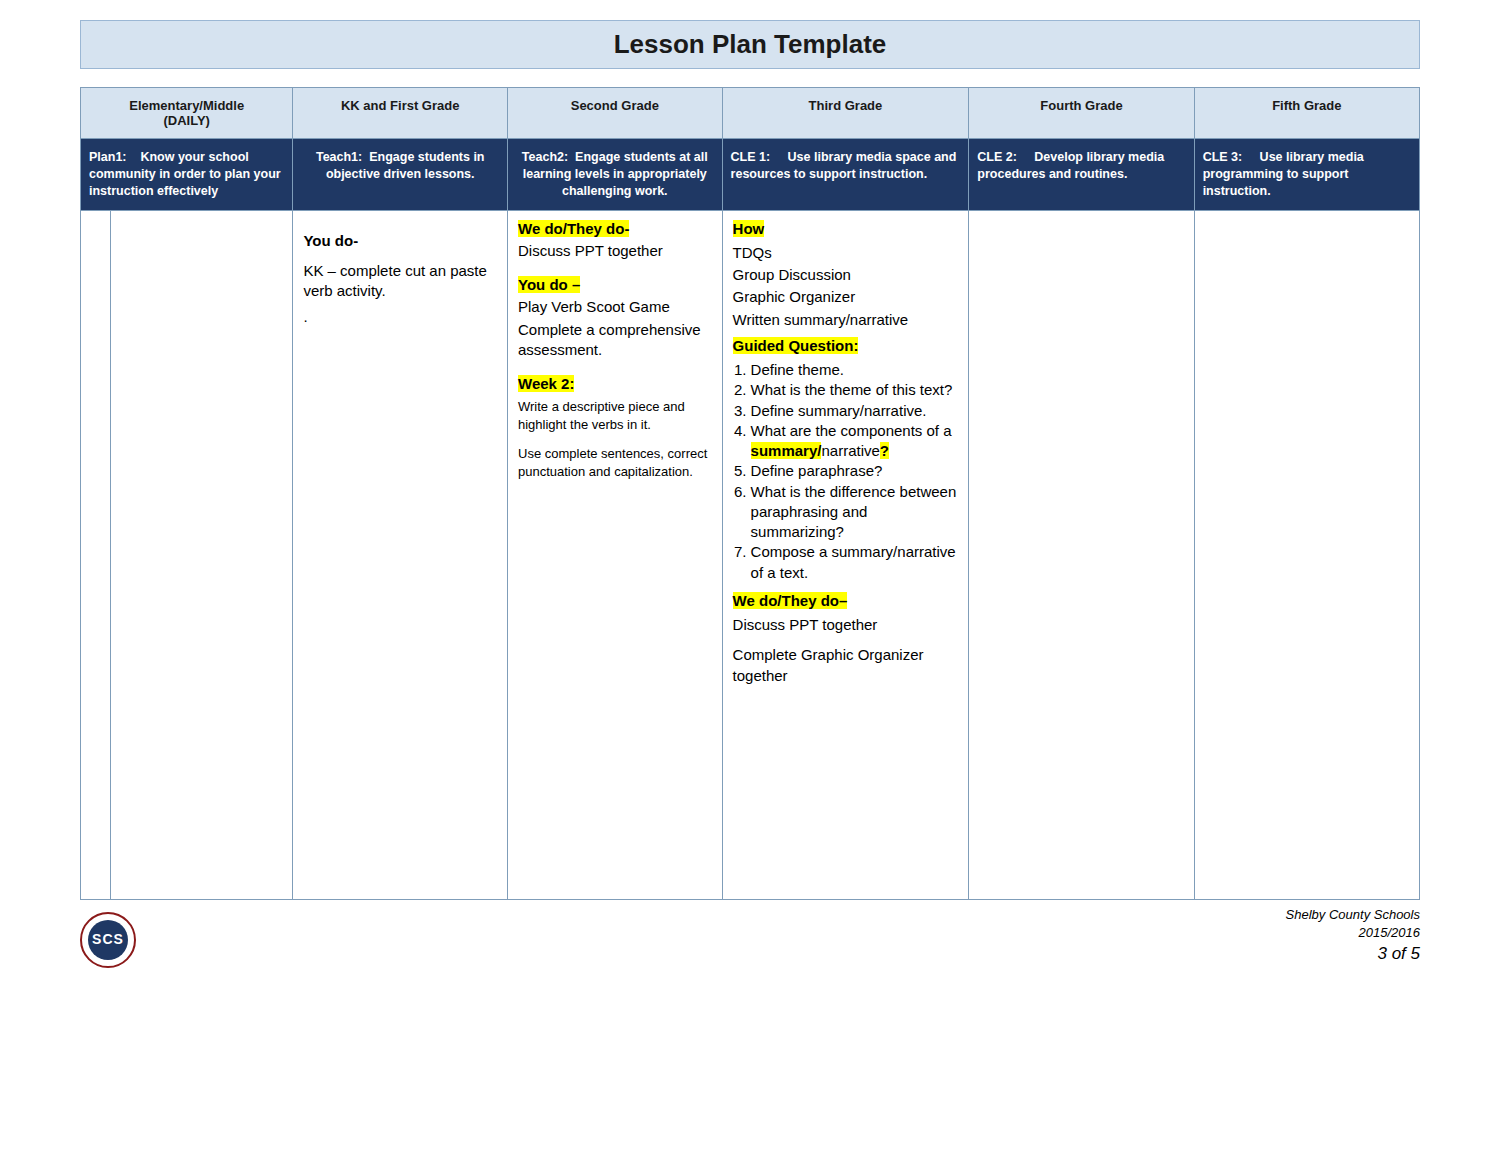Lesson Plan Template
| Elementary/Middle (DAILY) | KK and First Grade | Second Grade | Third Grade | Fourth Grade | Fifth Grade |
| Plan1: Know your school community in order to plan your instruction effectively | Teach1: Engage students in objective driven lessons. | Teach2: Engage students at all learning levels in appropriately challenging work. | CLE 1: Use library media space and resources to support instruction. | CLE 2: Develop library media procedures and routines. | CLE 3: Use library media programming to support instruction. |
| | | You do- KK – complete cut an paste verb activity. . | We do/They do- Discuss PPT together You do – Play Verb Scoot Game Complete a comprehensive assessment. Week 2: Write a descriptive piece and highlight the verbs in it. Use complete sentences, correct punctuation and capitalization. | How TDQs Group Discussion Graphic Organizer Written summary/narrative Guided Question: Define theme. What is the theme of this text? Define summary/narrative. What are the components of a summary/ narrative ? Define paraphrase? What is the difference between paraphrasing and summarizing? Compose a summary/narrative of a text. We do/They do– Discuss PPT together Complete Graphic Organizer together | | |
Shelby County Schools
2015/2016
3 of 5
SCS